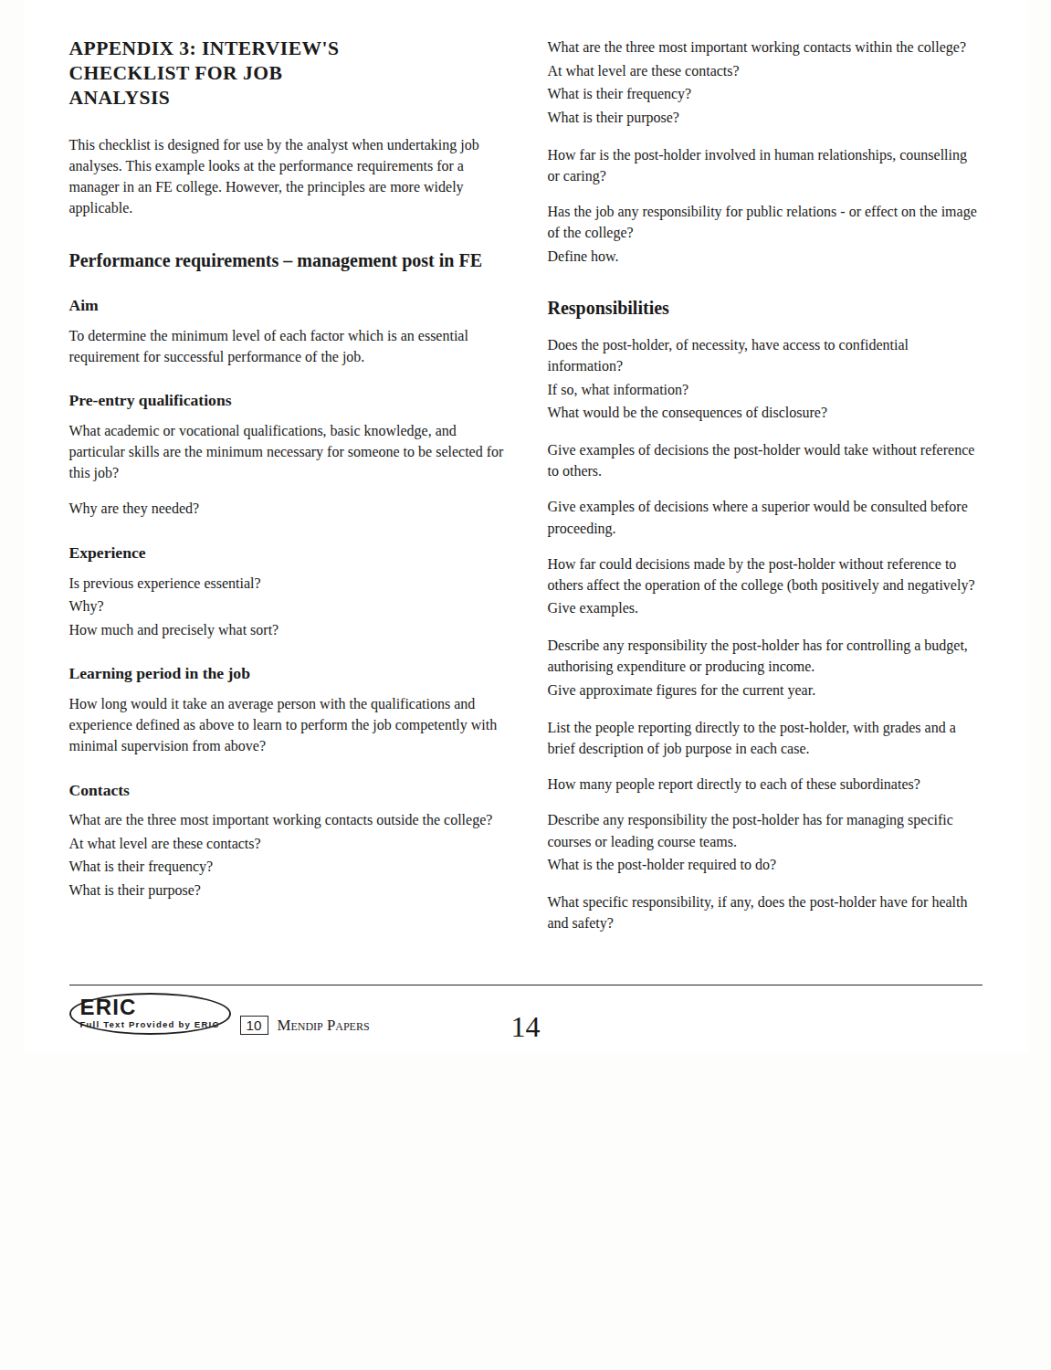APPENDIX 3: INTERVIEW'S
CHECKLIST FOR JOB
ANALYSIS
This checklist is designed for use by the analyst when undertaking job analyses. This example looks at the performance requirements for a manager in an FE college. However, the principles are more widely applicable.
Performance requirements – management post in FE
Aim
To determine the minimum level of each factor which is an essential requirement for successful performance of the job.
Pre-entry qualifications
What academic or vocational qualifications, basic knowledge, and particular skills are the minimum necessary for someone to be selected for this job?
Why are they needed?
Experience
Is previous experience essential?
Why?
How much and precisely what sort?
Learning period in the job
How long would it take an average person with the qualifications and experience defined as above to learn to perform the job competently with minimal supervision from above?
Contacts
What are the three most important working contacts outside the college?
At what level are these contacts?
What is their frequency?
What is their purpose?
What are the three most important working contacts within the college?
At what level are these contacts?
What is their frequency?
What is their purpose?
How far is the post-holder involved in human relationships, counselling or caring?
Has the job any responsibility for public relations - or effect on the image of the college?
Define how.
Responsibilities
Does the post-holder, of necessity, have access to confidential information?
If so, what information?
What would be the consequences of disclosure?
Give examples of decisions the post-holder would take without reference to others.
Give examples of decisions where a superior would be consulted before proceeding.
How far could decisions made by the post-holder without reference to others affect the operation of the college (both positively and negatively?
Give examples.
Describe any responsibility the post-holder has for controlling a budget, authorising expenditure or producing income.
Give approximate figures for the current year.
List the people reporting directly to the post-holder, with grades and a brief description of job purpose in each case.
How many people report directly to each of these subordinates?
Describe any responsibility the post-holder has for managing specific courses or leading course teams.
What is the post-holder required to do?
What specific responsibility, if any, does the post-holder have for health and safety?
ERICFull Text Provided by ERIC 10 Mendip Papers
14